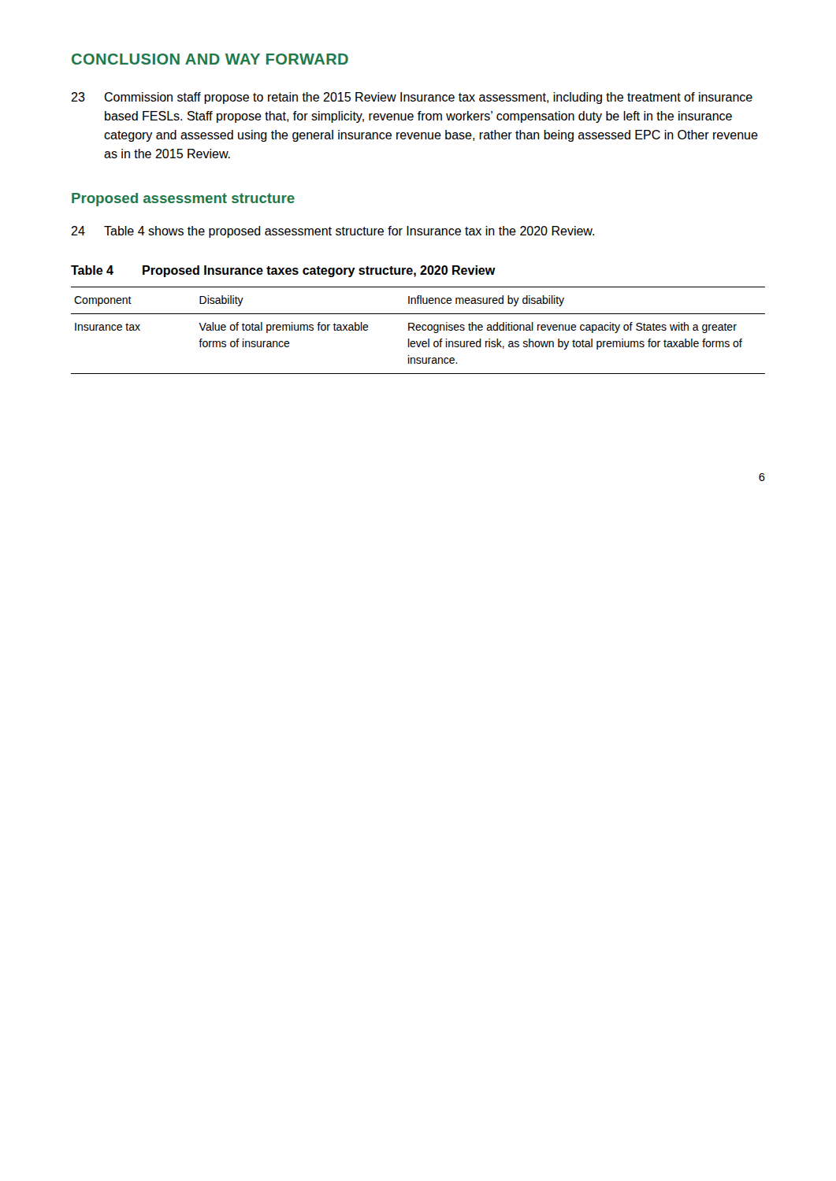CONCLUSION AND WAY FORWARD
23
Commission staff propose to retain the 2015 Review Insurance tax assessment, including the treatment of insurance based FESLs. Staff propose that, for simplicity, revenue from workers’ compensation duty be left in the insurance category and assessed using the general insurance revenue base, rather than being assessed EPC in Other revenue as in the 2015 Review.
Proposed assessment structure
24
Table 4 shows the proposed assessment structure for Insurance tax in the 2020 Review.
Table 4 Proposed Insurance taxes category structure, 2020 Review
| Component | Disability | Influence measured by disability |
| --- | --- | --- |
| Insurance tax | Value of total premiums for taxable forms of insurance | Recognises the additional revenue capacity of States with a greater level of insured risk, as shown by total premiums for taxable forms of insurance. |
6